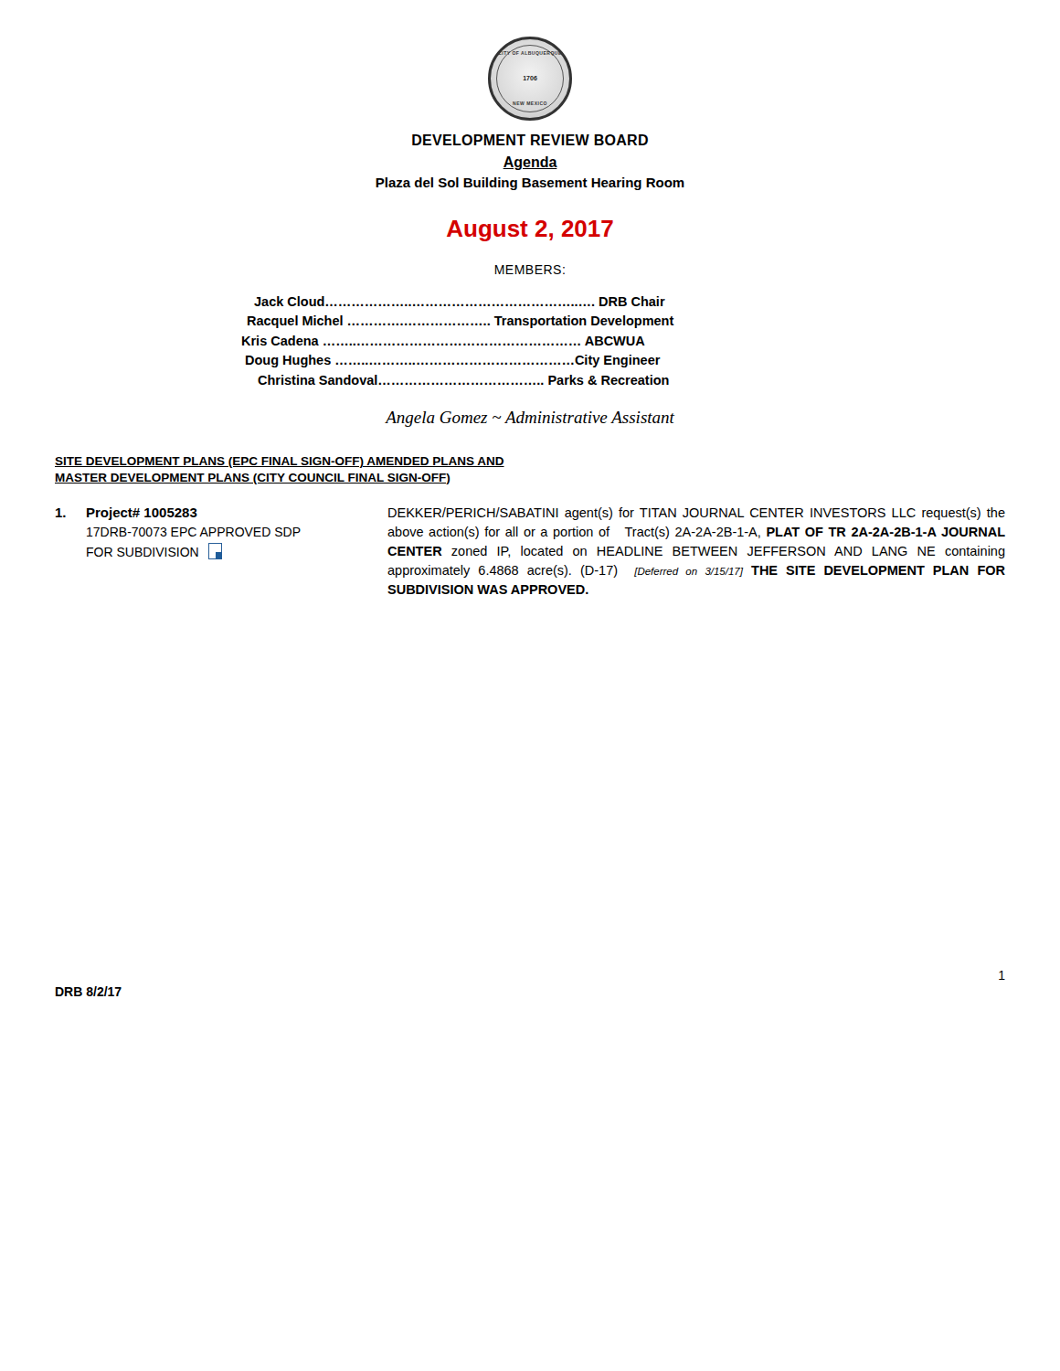CITY OF ALBUQUERQUE
1706
NEW MEXICO
DEVELOPMENT REVIEW BOARD
Agenda
Plaza del Sol Building Basement Hearing Room
August 2, 2017
MEMBERS:
Jack Cloud………………..………………………………..…. DRB Chair
Racquel Michel ………….……………….. Transportation Development
Kris Cadena ……..…………………………………………… ABCWUA
Doug Hughes ……..………..………………………………City Engineer
Christina Sandoval……………………………….. Parks & Recreation
Angela Gomez ~ Administrative Assistant
SITE DEVELOPMENT PLANS (EPC FINAL SIGN-OFF) AMENDED PLANS AND
MASTER DEVELOPMENT PLANS (CITY COUNCIL FINAL SIGN-OFF)
| 1. | Project# 1005283 17DRB-70073 EPC APPROVED SDP FOR SUBDIVISION | DEKKER/PERICH/SABATINI agent(s) for TITAN JOURNAL CENTER INVESTORS LLC request(s) the above action(s) for all or a portion of Tract(s) 2A-2A-2B-1-A, PLAT OF TR 2A-2A-2B-1-A JOURNAL CENTER zoned IP, located on HEADLINE BETWEEN JEFFERSON AND LANG NE containing approximately 6.4868 acre(s). (D-17) [Deferred on 3/15/17] THE SITE DEVELOPMENT PLAN FOR SUBDIVISION WAS APPROVED. |
1
DRB 8/2/17